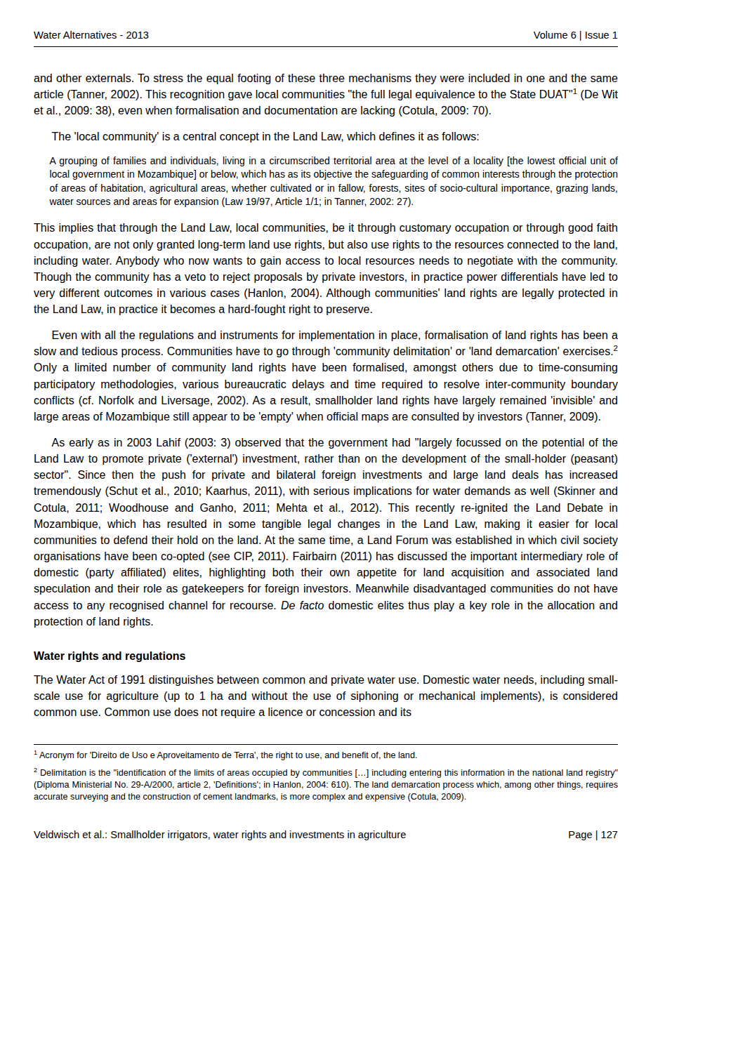Water Alternatives - 2013
Volume 6 | Issue 1
and other externals. To stress the equal footing of these three mechanisms they were included in one and the same article (Tanner, 2002). This recognition gave local communities "the full legal equivalence to the State DUAT"1 (De Wit et al., 2009: 38), even when formalisation and documentation are lacking (Cotula, 2009: 70).
The 'local community' is a central concept in the Land Law, which defines it as follows:
A grouping of families and individuals, living in a circumscribed territorial area at the level of a locality [the lowest official unit of local government in Mozambique] or below, which has as its objective the safeguarding of common interests through the protection of areas of habitation, agricultural areas, whether cultivated or in fallow, forests, sites of socio-cultural importance, grazing lands, water sources and areas for expansion (Law 19/97, Article 1/1; in Tanner, 2002: 27).
This implies that through the Land Law, local communities, be it through customary occupation or through good faith occupation, are not only granted long-term land use rights, but also use rights to the resources connected to the land, including water. Anybody who now wants to gain access to local resources needs to negotiate with the community. Though the community has a veto to reject proposals by private investors, in practice power differentials have led to very different outcomes in various cases (Hanlon, 2004). Although communities' land rights are legally protected in the Land Law, in practice it becomes a hard-fought right to preserve.
Even with all the regulations and instruments for implementation in place, formalisation of land rights has been a slow and tedious process. Communities have to go through 'community delimitation' or 'land demarcation' exercises.2 Only a limited number of community land rights have been formalised, amongst others due to time-consuming participatory methodologies, various bureaucratic delays and time required to resolve inter-community boundary conflicts (cf. Norfolk and Liversage, 2002). As a result, smallholder land rights have largely remained 'invisible' and large areas of Mozambique still appear to be 'empty' when official maps are consulted by investors (Tanner, 2009).
As early as in 2003 Lahif (2003: 3) observed that the government had "largely focussed on the potential of the Land Law to promote private ('external') investment, rather than on the development of the small-holder (peasant) sector". Since then the push for private and bilateral foreign investments and large land deals has increased tremendously (Schut et al., 2010; Kaarhus, 2011), with serious implications for water demands as well (Skinner and Cotula, 2011; Woodhouse and Ganho, 2011; Mehta et al., 2012). This recently re-ignited the Land Debate in Mozambique, which has resulted in some tangible legal changes in the Land Law, making it easier for local communities to defend their hold on the land. At the same time, a Land Forum was established in which civil society organisations have been co-opted (see CIP, 2011). Fairbairn (2011) has discussed the important intermediary role of domestic (party affiliated) elites, highlighting both their own appetite for land acquisition and associated land speculation and their role as gatekeepers for foreign investors. Meanwhile disadvantaged communities do not have access to any recognised channel for recourse. De facto domestic elites thus play a key role in the allocation and protection of land rights.
Water rights and regulations
The Water Act of 1991 distinguishes between common and private water use. Domestic water needs, including small-scale use for agriculture (up to 1 ha and without the use of siphoning or mechanical implements), is considered common use. Common use does not require a licence or concession and its
1 Acronym for 'Direito de Uso e Aproveitamento de Terra', the right to use, and benefit of, the land.
2 Delimitation is the "identification of the limits of areas occupied by communities […] including entering this information in the national land registry" (Diploma Ministerial No. 29-A/2000, article 2, 'Definitions'; in Hanlon, 2004: 610). The land demarcation process which, among other things, requires accurate surveying and the construction of cement landmarks, is more complex and expensive (Cotula, 2009).
Veldwisch et al.: Smallholder irrigators, water rights and investments in agriculture
Page | 127